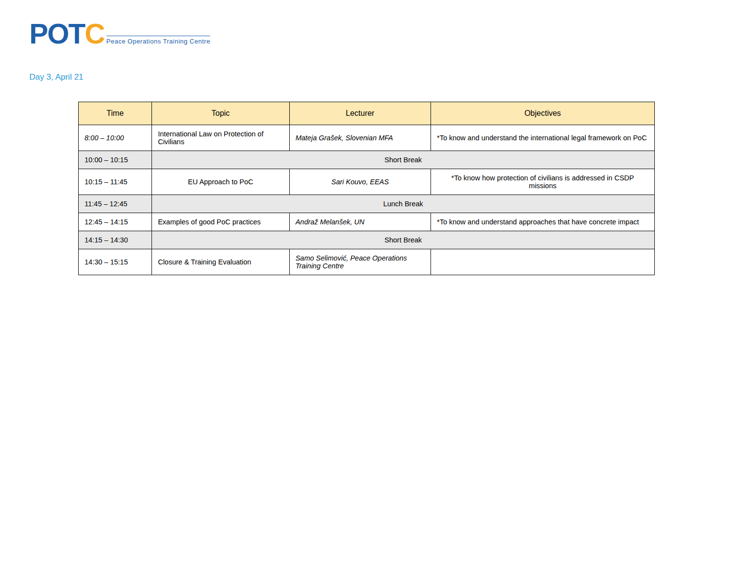POTC
Peace Operations Training Centre
Day 3, April 21
| Time | Topic | Lecturer | Objectives |
| --- | --- | --- | --- |
| 8:00 – 10:00 | International Law on Protection of Civilians | Mateja Grašek, Slovenian MFA | *To know and understand the international legal framework on PoC |
| 10:00 – 10:15 | Short Break |
| 10:15 – 11:45 | EU Approach to PoC | Sari Kouvo, EEAS | *To know how protection of civilians is addressed in CSDP missions |
| 11:45 – 12:45 | Lunch Break |
| 12:45 – 14:15 | Examples of good PoC practices | Andraž Melanšek, UN | *To know and understand approaches that have concrete impact |
| 14:15 – 14:30 | Short Break |
| 14:30 – 15:15 | Closure & Training Evaluation | Samo Selimović, Peace Operations Training Centre | |